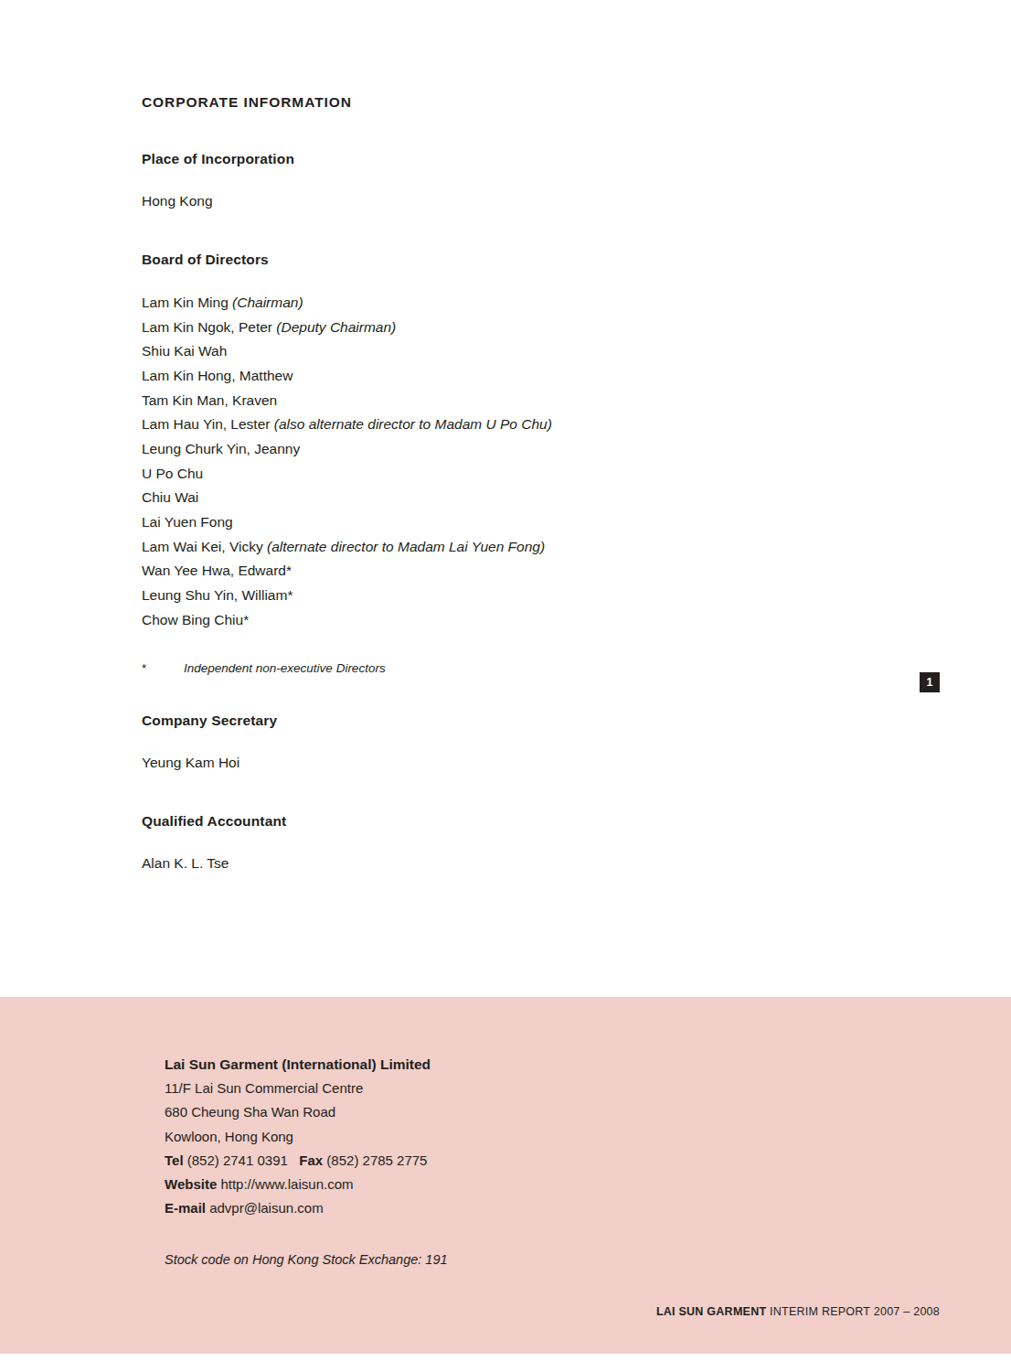Corporate Information
Place of Incorporation
Hong Kong
Board of Directors
Lam Kin Ming (Chairman)
Lam Kin Ngok, Peter (Deputy Chairman)
Shiu Kai Wah
Lam Kin Hong, Matthew
Tam Kin Man, Kraven
Lam Hau Yin, Lester (also alternate director to Madam U Po Chu)
Leung Churk Yin, Jeanny
U Po Chu
Chiu Wai
Lai Yuen Fong
Lam Wai Kei, Vicky (alternate director to Madam Lai Yuen Fong)
Wan Yee Hwa, Edward*
Leung Shu Yin, William*
Chow Bing Chiu*
*Independent non-executive Directors
Company Secretary
Yeung Kam Hoi
Qualified Accountant
Alan K. L. Tse
1
Lai Sun Garment (International) Limited
11/F Lai Sun Commercial Centre
680 Cheung Sha Wan Road
Kowloon, Hong Kong
Tel (852) 2741 0391 Fax (852) 2785 2775
Website http://www.laisun.com
E-mail advpr@laisun.com
Stock code on Hong Kong Stock Exchange: 191
LAI SUN GARMENT INTERIM REPORT 2007 – 2008